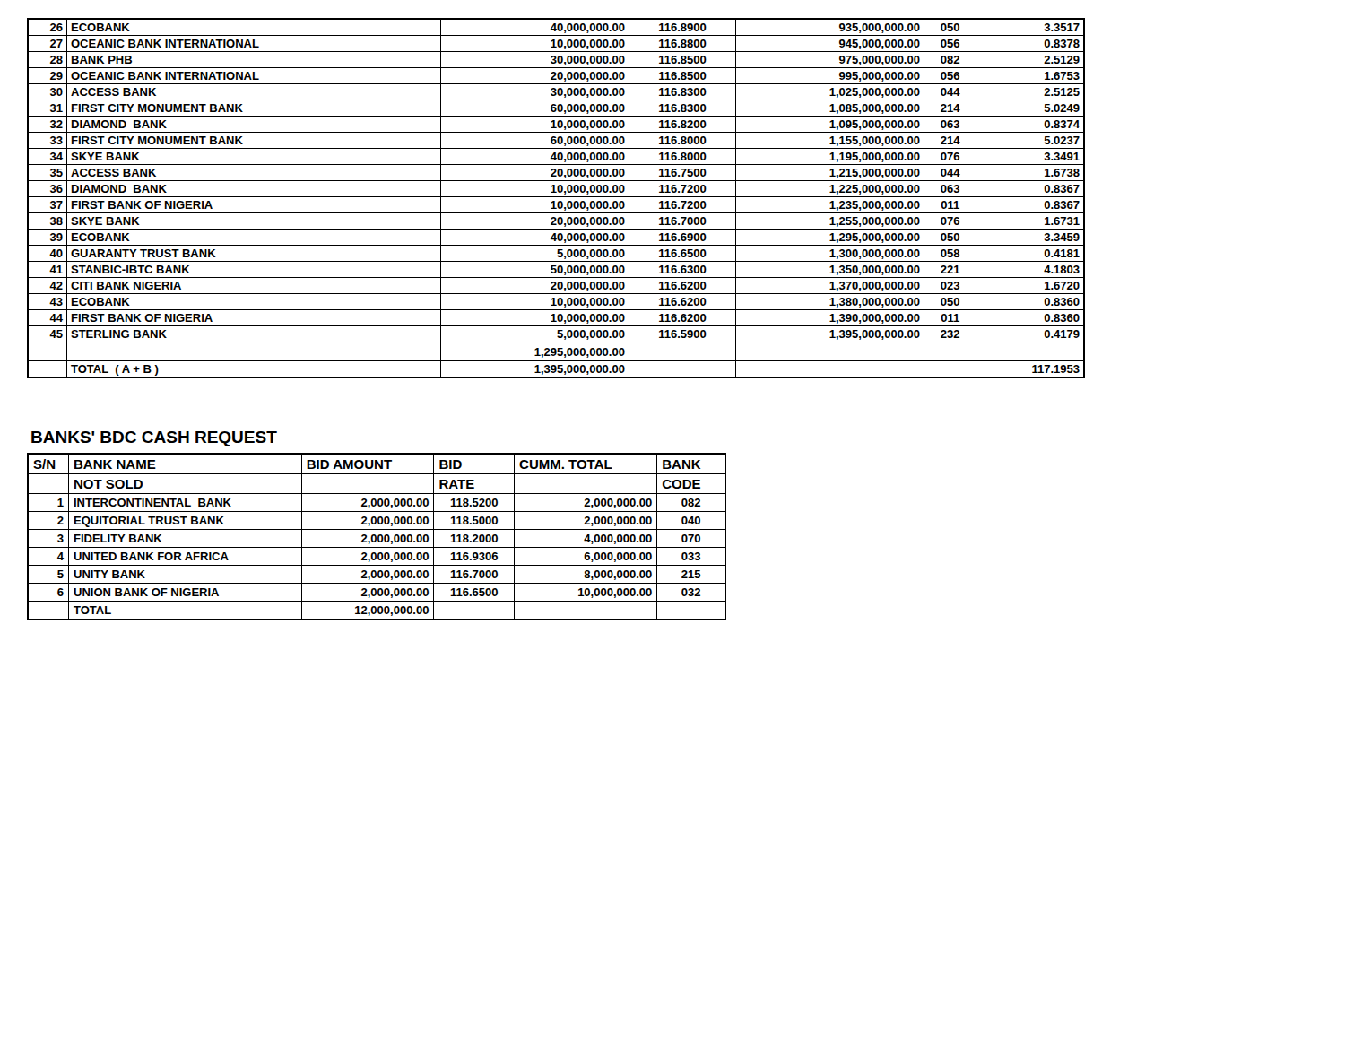| 26 | ECOBANK | 40,000,000.00 | 116.8900 | 935,000,000.00 | 050 | 3.3517 |
| 27 | OCEANIC BANK INTERNATIONAL | 10,000,000.00 | 116.8800 | 945,000,000.00 | 056 | 0.8378 |
| 28 | BANK PHB | 30,000,000.00 | 116.8500 | 975,000,000.00 | 082 | 2.5129 |
| 29 | OCEANIC BANK INTERNATIONAL | 20,000,000.00 | 116.8500 | 995,000,000.00 | 056 | 1.6753 |
| 30 | ACCESS BANK | 30,000,000.00 | 116.8300 | 1,025,000,000.00 | 044 | 2.5125 |
| 31 | FIRST CITY MONUMENT BANK | 60,000,000.00 | 116.8300 | 1,085,000,000.00 | 214 | 5.0249 |
| 32 | DIAMOND BANK | 10,000,000.00 | 116.8200 | 1,095,000,000.00 | 063 | 0.8374 |
| 33 | FIRST CITY MONUMENT BANK | 60,000,000.00 | 116.8000 | 1,155,000,000.00 | 214 | 5.0237 |
| 34 | SKYE BANK | 40,000,000.00 | 116.8000 | 1,195,000,000.00 | 076 | 3.3491 |
| 35 | ACCESS BANK | 20,000,000.00 | 116.7500 | 1,215,000,000.00 | 044 | 1.6738 |
| 36 | DIAMOND BANK | 10,000,000.00 | 116.7200 | 1,225,000,000.00 | 063 | 0.8367 |
| 37 | FIRST BANK OF NIGERIA | 10,000,000.00 | 116.7200 | 1,235,000,000.00 | 011 | 0.8367 |
| 38 | SKYE BANK | 20,000,000.00 | 116.7000 | 1,255,000,000.00 | 076 | 1.6731 |
| 39 | ECOBANK | 40,000,000.00 | 116.6900 | 1,295,000,000.00 | 050 | 3.3459 |
| 40 | GUARANTY TRUST BANK | 5,000,000.00 | 116.6500 | 1,300,000,000.00 | 058 | 0.4181 |
| 41 | STANBIC-IBTC BANK | 50,000,000.00 | 116.6300 | 1,350,000,000.00 | 221 | 4.1803 |
| 42 | CITI BANK NIGERIA | 20,000,000.00 | 116.6200 | 1,370,000,000.00 | 023 | 1.6720 |
| 43 | ECOBANK | 10,000,000.00 | 116.6200 | 1,380,000,000.00 | 050 | 0.8360 |
| 44 | FIRST BANK OF NIGERIA | 10,000,000.00 | 116.6200 | 1,390,000,000.00 | 011 | 0.8360 |
| 45 | STERLING BANK | 5,000,000.00 | 116.5900 | 1,395,000,000.00 | 232 | 0.4179 |
| | | 1,295,000,000.00 | | | | |
| | TOTAL ( A + B ) | 1,395,000,000.00 | | | | 117.1953 |
BANKS' BDC CASH REQUEST
| S/N | BANK NAME | BID AMOUNT | BID | CUMM. TOTAL | BANK |
| --- | --- | --- | --- | --- | --- |
| | NOT SOLD | | RATE | | CODE |
| 1 | INTERCONTINENTAL BANK | 2,000,000.00 | 118.5200 | 2,000,000.00 | 082 |
| 2 | EQUITORIAL TRUST BANK | 2,000,000.00 | 118.5000 | 2,000,000.00 | 040 |
| 3 | FIDELITY BANK | 2,000,000.00 | 118.2000 | 4,000,000.00 | 070 |
| 4 | UNITED BANK FOR AFRICA | 2,000,000.00 | 116.9306 | 6,000,000.00 | 033 |
| 5 | UNITY BANK | 2,000,000.00 | 116.7000 | 8,000,000.00 | 215 |
| 6 | UNION BANK OF NIGERIA | 2,000,000.00 | 116.6500 | 10,000,000.00 | 032 |
| | TOTAL | 12,000,000.00 | | | |